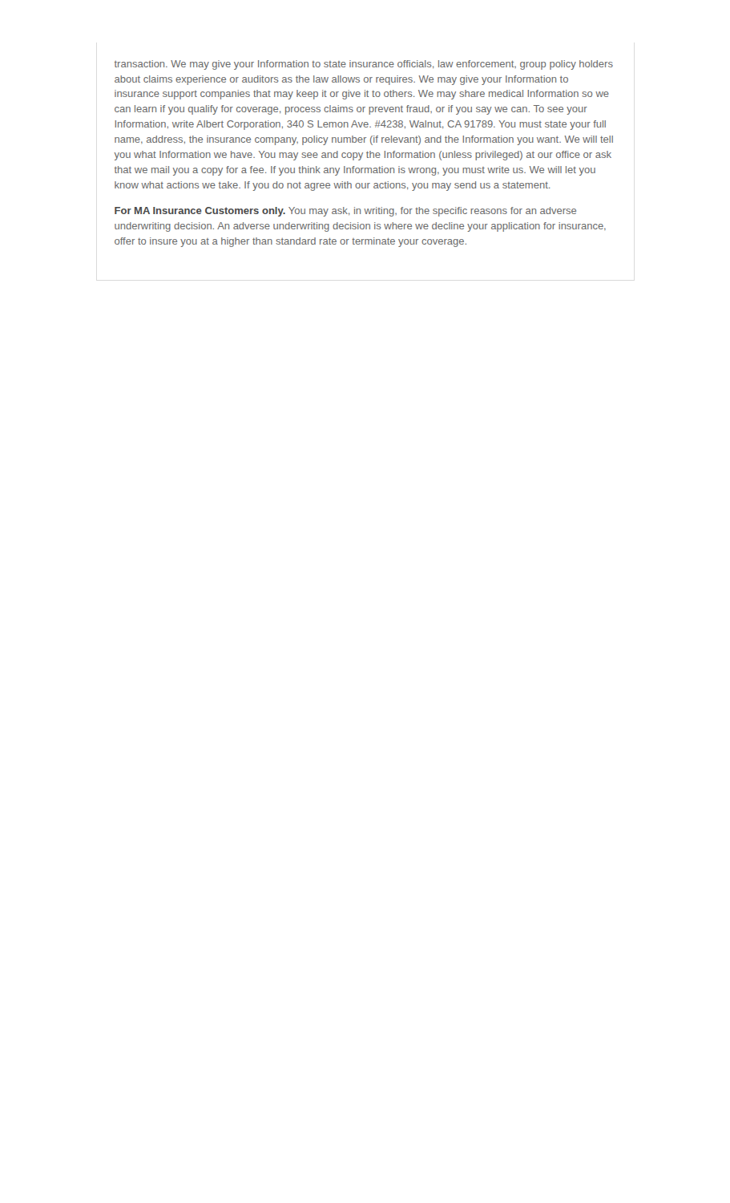transaction. We may give your Information to state insurance officials, law enforcement, group policy holders about claims experience or auditors as the law allows or requires. We may give your Information to insurance support companies that may keep it or give it to others. We may share medical Information so we can learn if you qualify for coverage, process claims or prevent fraud, or if you say we can. To see your Information, write Albert Corporation, 340 S Lemon Ave. #4238, Walnut, CA 91789. You must state your full name, address, the insurance company, policy number (if relevant) and the Information you want. We will tell you what Information we have. You may see and copy the Information (unless privileged) at our office or ask that we mail you a copy for a fee. If you think any Information is wrong, you must write us. We will let you know what actions we take. If you do not agree with our actions, you may send us a statement.
For MA Insurance Customers only. You may ask, in writing, for the specific reasons for an adverse underwriting decision. An adverse underwriting decision is where we decline your application for insurance, offer to insure you at a higher than standard rate or terminate your coverage.